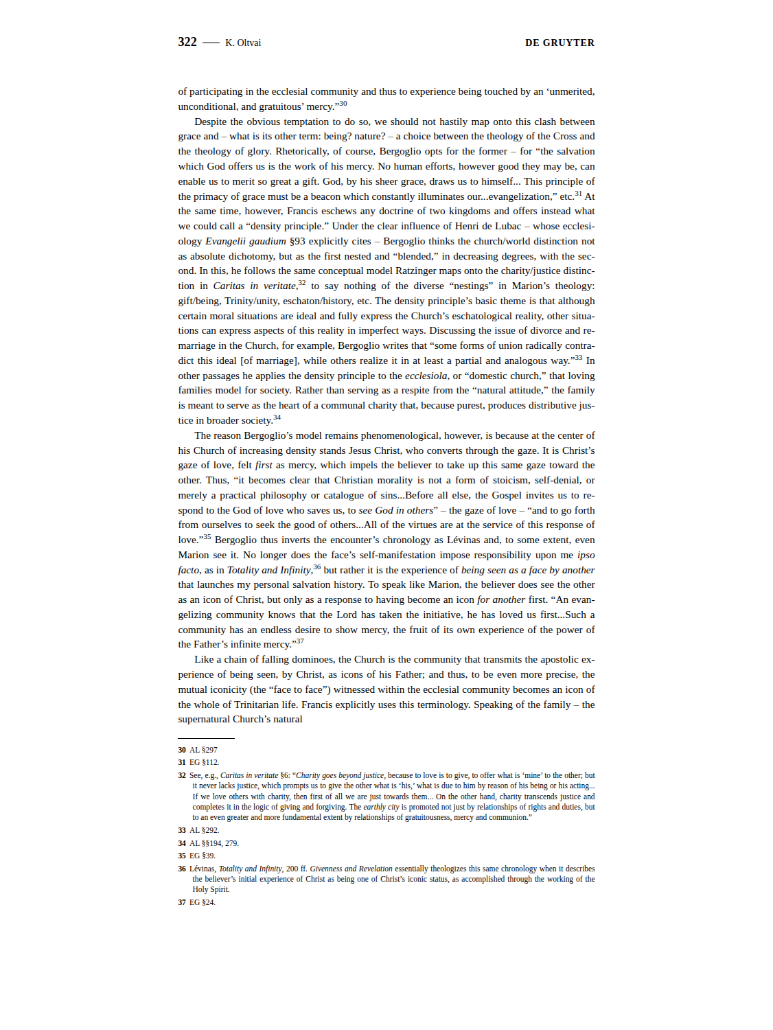322 K. Oltvai
De Gruyter
of participating in the ecclesial community and thus to experience being touched by an ‘unmerited, unconditional, and gratuitous’ mercy.”30
Despite the obvious temptation to do so, we should not hastily map onto this clash between grace and – what is its other term: being? nature? – a choice between the theology of the Cross and the theology of glory. Rhetorically, of course, Bergoglio opts for the former – for “the salvation which God offers us is the work of his mercy. No human efforts, however good they may be, can enable us to merit so great a gift. God, by his sheer grace, draws us to himself... This principle of the primacy of grace must be a beacon which constantly illuminates our...evangelization,” etc.31 At the same time, however, Francis eschews any doctrine of two kingdoms and offers instead what we could call a “density principle.” Under the clear influence of Henri de Lubac – whose ecclesiology Evangelii gaudium §93 explicitly cites – Bergoglio thinks the church/world distinction not as absolute dichotomy, but as the first nested and “blended,” in decreasing degrees, with the second. In this, he follows the same conceptual model Ratzinger maps onto the charity/justice distinction in Caritas in veritate,32 to say nothing of the diverse “nestings” in Marion’s theology: gift/being, Trinity/unity, eschaton/history, etc. The density principle’s basic theme is that although certain moral situations are ideal and fully express the Church’s eschatological reality, other situations can express aspects of this reality in imperfect ways. Discussing the issue of divorce and remarriage in the Church, for example, Bergoglio writes that “some forms of union radically contradict this ideal [of marriage], while others realize it in at least a partial and analogous way.”33 In other passages he applies the density principle to the ecclesiola, or “domestic church,” that loving families model for society. Rather than serving as a respite from the “natural attitude,” the family is meant to serve as the heart of a communal charity that, because purest, produces distributive justice in broader society.34
The reason Bergoglio’s model remains phenomenological, however, is because at the center of his Church of increasing density stands Jesus Christ, who converts through the gaze. It is Christ’s gaze of love, felt first as mercy, which impels the believer to take up this same gaze toward the other. Thus, “it becomes clear that Christian morality is not a form of stoicism, self-denial, or merely a practical philosophy or catalogue of sins...Before all else, the Gospel invites us to respond to the God of love who saves us, to see God in others” – the gaze of love – “and to go forth from ourselves to seek the good of others...All of the virtues are at the service of this response of love.”35 Bergoglio thus inverts the encounter’s chronology as Lévinas and, to some extent, even Marion see it. No longer does the face’s self-manifestation impose responsibility upon me ipso facto, as in Totality and Infinity,36 but rather it is the experience of being seen as a face by another that launches my personal salvation history. To speak like Marion, the believer does see the other as an icon of Christ, but only as a response to having become an icon for another first. “An evangelizing community knows that the Lord has taken the initiative, he has loved us first...Such a community has an endless desire to show mercy, the fruit of its own experience of the power of the Father’s infinite mercy.”37
Like a chain of falling dominoes, the Church is the community that transmits the apostolic experience of being seen, by Christ, as icons of his Father; and thus, to be even more precise, the mutual iconicity (the “face to face”) witnessed within the ecclesial community becomes an icon of the whole of Trinitarian life. Francis explicitly uses this terminology. Speaking of the family – the supernatural Church’s natural
30 AL §297
31 EG §112.
32 See, e.g., Caritas in veritate §6: “Charity goes beyond justice, because to love is to give, to offer what is ‘mine’ to the other; but it never lacks justice, which prompts us to give the other what is ‘his,’ what is due to him by reason of his being or his acting... If we love others with charity, then first of all we are just towards them... On the other hand, charity transcends justice and completes it in the logic of giving and forgiving. The earthly city is promoted not just by relationships of rights and duties, but to an even greater and more fundamental extent by relationships of gratuitousness, mercy and communion.”
33 AL §292.
34 AL §§194, 279.
35 EG §39.
36 Lévinas, Totality and Infinity, 200 ff. Givenness and Revelation essentially theologizes this same chronology when it describes the believer’s initial experience of Christ as being one of Christ’s iconic status, as accomplished through the working of the Holy Spirit.
37 EG §24.